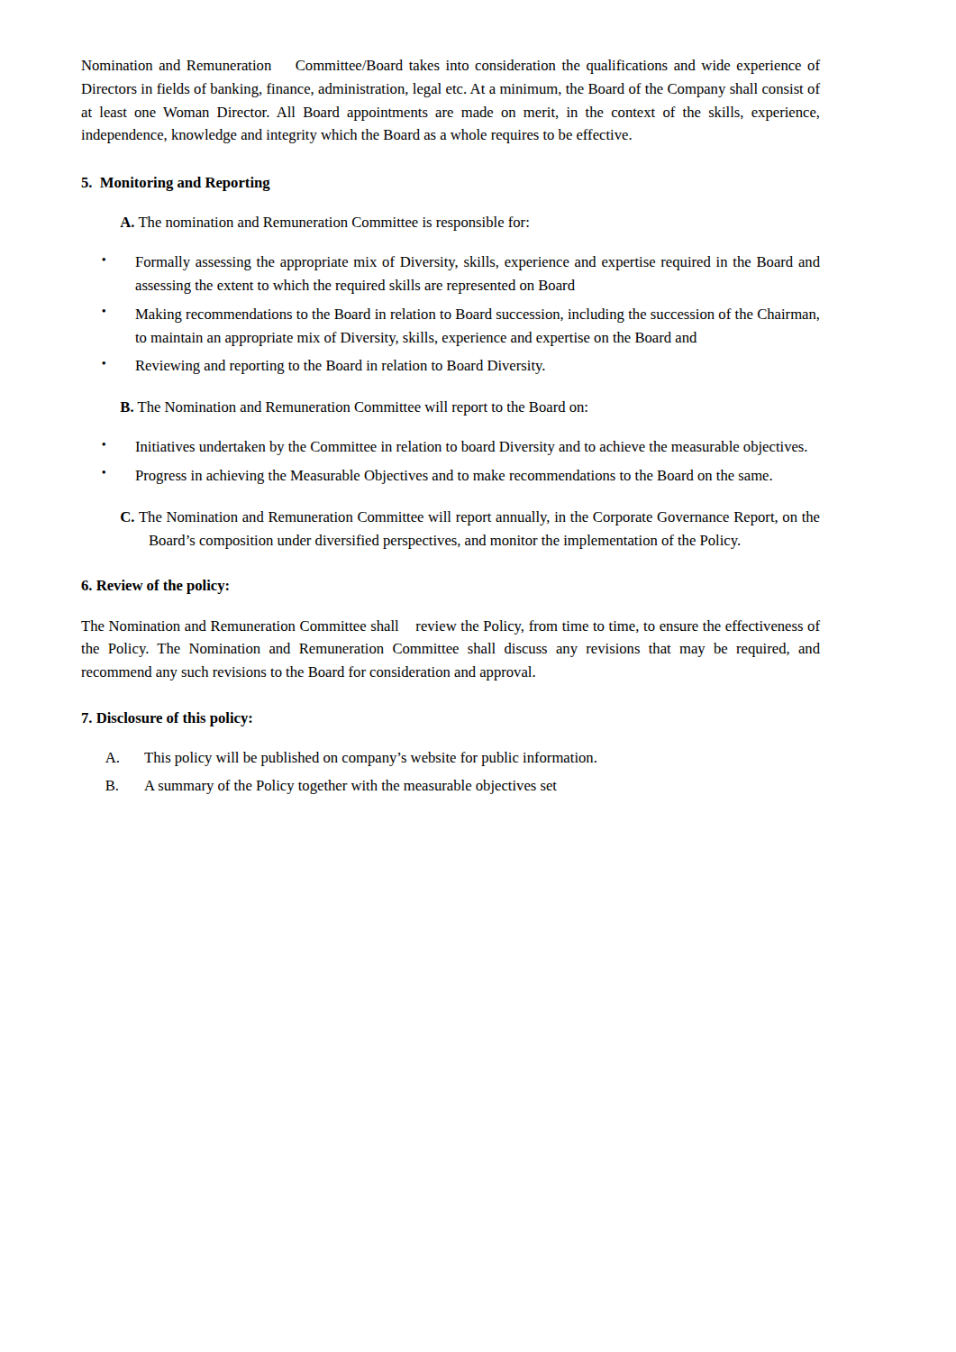Nomination and Remuneration Committee/Board takes into consideration the qualifications and wide experience of Directors in fields of banking, finance, administration, legal etc. At a minimum, the Board of the Company shall consist of at least one Woman Director. All Board appointments are made on merit, in the context of the skills, experience, independence, knowledge and integrity which the Board as a whole requires to be effective.
5. Monitoring and Reporting
A. The nomination and Remuneration Committee is responsible for:
Formally assessing the appropriate mix of Diversity, skills, experience and expertise required in the Board and assessing the extent to which the required skills are represented on Board
Making recommendations to the Board in relation to Board succession, including the succession of the Chairman, to maintain an appropriate mix of Diversity, skills, experience and expertise on the Board and
Reviewing and reporting to the Board in relation to Board Diversity.
B. The Nomination and Remuneration Committee will report to the Board on:
Initiatives undertaken by the Committee in relation to board Diversity and to achieve the measurable objectives.
Progress in achieving the Measurable Objectives and to make recommendations to the Board on the same.
C. The Nomination and Remuneration Committee will report annually, in the Corporate Governance Report, on the Board’s composition under diversified perspectives, and monitor the implementation of the Policy.
6. Review of the policy:
The Nomination and Remuneration Committee shall review the Policy, from time to time, to ensure the effectiveness of the Policy. The Nomination and Remuneration Committee shall discuss any revisions that may be required, and recommend any such revisions to the Board for consideration and approval.
7. Disclosure of this policy:
A. This policy will be published on company’s website for public information.
B. A summary of the Policy together with the measurable objectives set